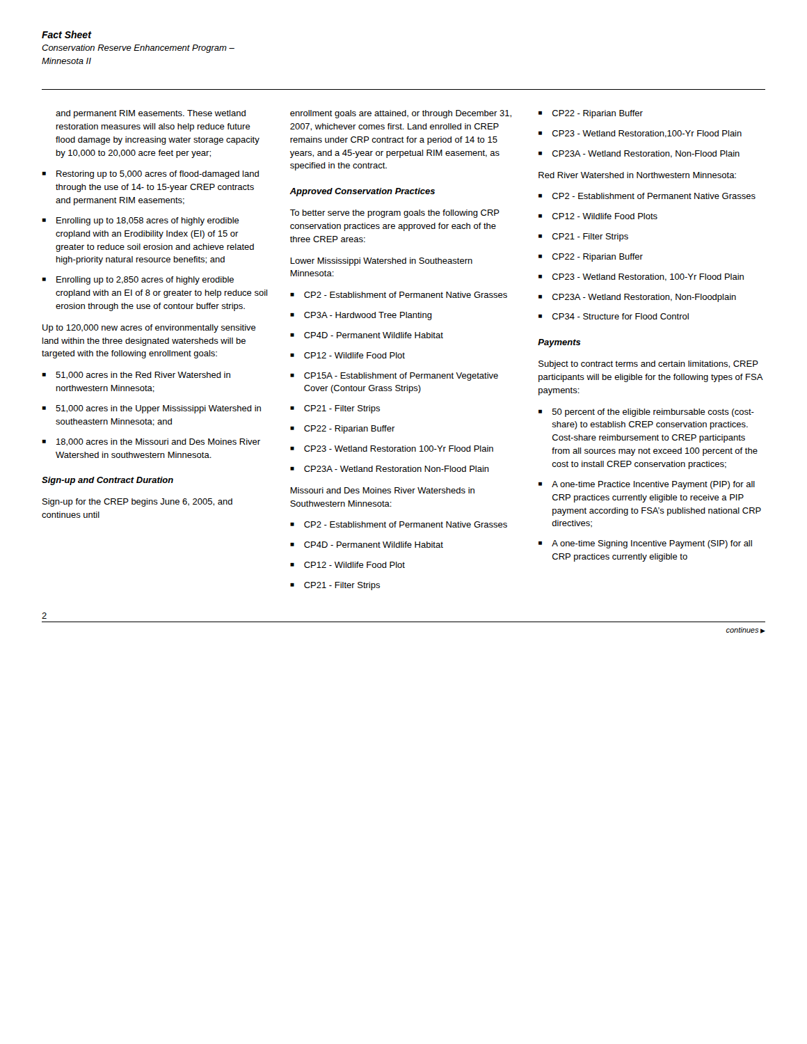Fact Sheet
Conservation Reserve Enhancement Program –
Minnesota II
and permanent RIM easements. These wetland restoration measures will also help reduce future flood damage by increasing water storage capacity by 10,000 to 20,000 acre feet per year;
Restoring up to 5,000 acres of flood-damaged land through the use of 14- to 15-year CREP contracts and permanent RIM easements;
Enrolling up to 18,058 acres of highly erodible cropland with an Erodibility Index (EI) of 15 or greater to reduce soil erosion and achieve related high-priority natural resource benefits; and
Enrolling up to 2,850 acres of highly erodible cropland with an EI of 8 or greater to help reduce soil erosion through the use of contour buffer strips.
Up to 120,000 new acres of environmentally sensitive land within the three designated watersheds will be targeted with the following enrollment goals:
51,000 acres in the Red River Watershed in northwestern Minnesota;
51,000 acres in the Upper Mississippi Watershed in southeastern Minnesota; and
18,000 acres in the Missouri and Des Moines River Watershed in southwestern Minnesota.
Sign-up and Contract Duration
Sign-up for the CREP begins June 6, 2005, and continues until
enrollment goals are attained, or through December 31, 2007, whichever comes first. Land enrolled in CREP remains under CRP contract for a period of 14 to 15 years, and a 45-year or perpetual RIM easement, as specified in the contract.
Approved Conservation Practices
To better serve the program goals the following CRP conservation practices are approved for each of the three CREP areas:
Lower Mississippi Watershed in Southeastern Minnesota:
CP2 - Establishment of Permanent Native Grasses
CP3A - Hardwood Tree Planting
CP4D - Permanent Wildlife Habitat
CP12 - Wildlife Food Plot
CP15A - Establishment of Permanent Vegetative Cover (Contour Grass Strips)
CP21 - Filter Strips
CP22 - Riparian Buffer
CP23 - Wetland Restoration 100-Yr Flood Plain
CP23A - Wetland Restoration Non-Flood Plain
Missouri and Des Moines River Watersheds in Southwestern Minnesota:
CP2 - Establishment of Permanent Native Grasses
CP4D - Permanent Wildlife Habitat
CP12 - Wildlife Food Plot
CP21 - Filter Strips
CP22 - Riparian Buffer
CP23 - Wetland Restoration,100-Yr Flood Plain
CP23A - Wetland Restoration, Non-Flood Plain
Red River Watershed in Northwestern Minnesota:
CP2 - Establishment of Permanent Native Grasses
CP12 - Wildlife Food Plots
CP21 - Filter Strips
CP22 - Riparian Buffer
CP23 - Wetland Restoration, 100-Yr Flood Plain
CP23A - Wetland Restoration, Non-Floodplain
CP34 - Structure for Flood Control
Payments
Subject to contract terms and certain limitations, CREP participants will be eligible for the following types of FSA payments:
50 percent of the eligible reimbursable costs (cost-share) to establish CREP conservation practices. Cost-share reimbursement to CREP participants from all sources may not exceed 100 percent of the cost to install CREP conservation practices;
A one-time Practice Incentive Payment (PIP) for all CRP practices currently eligible to receive a PIP payment according to FSA’s published national CRP directives;
A one-time Signing Incentive Payment (SIP) for all CRP practices currently eligible to
2
continues